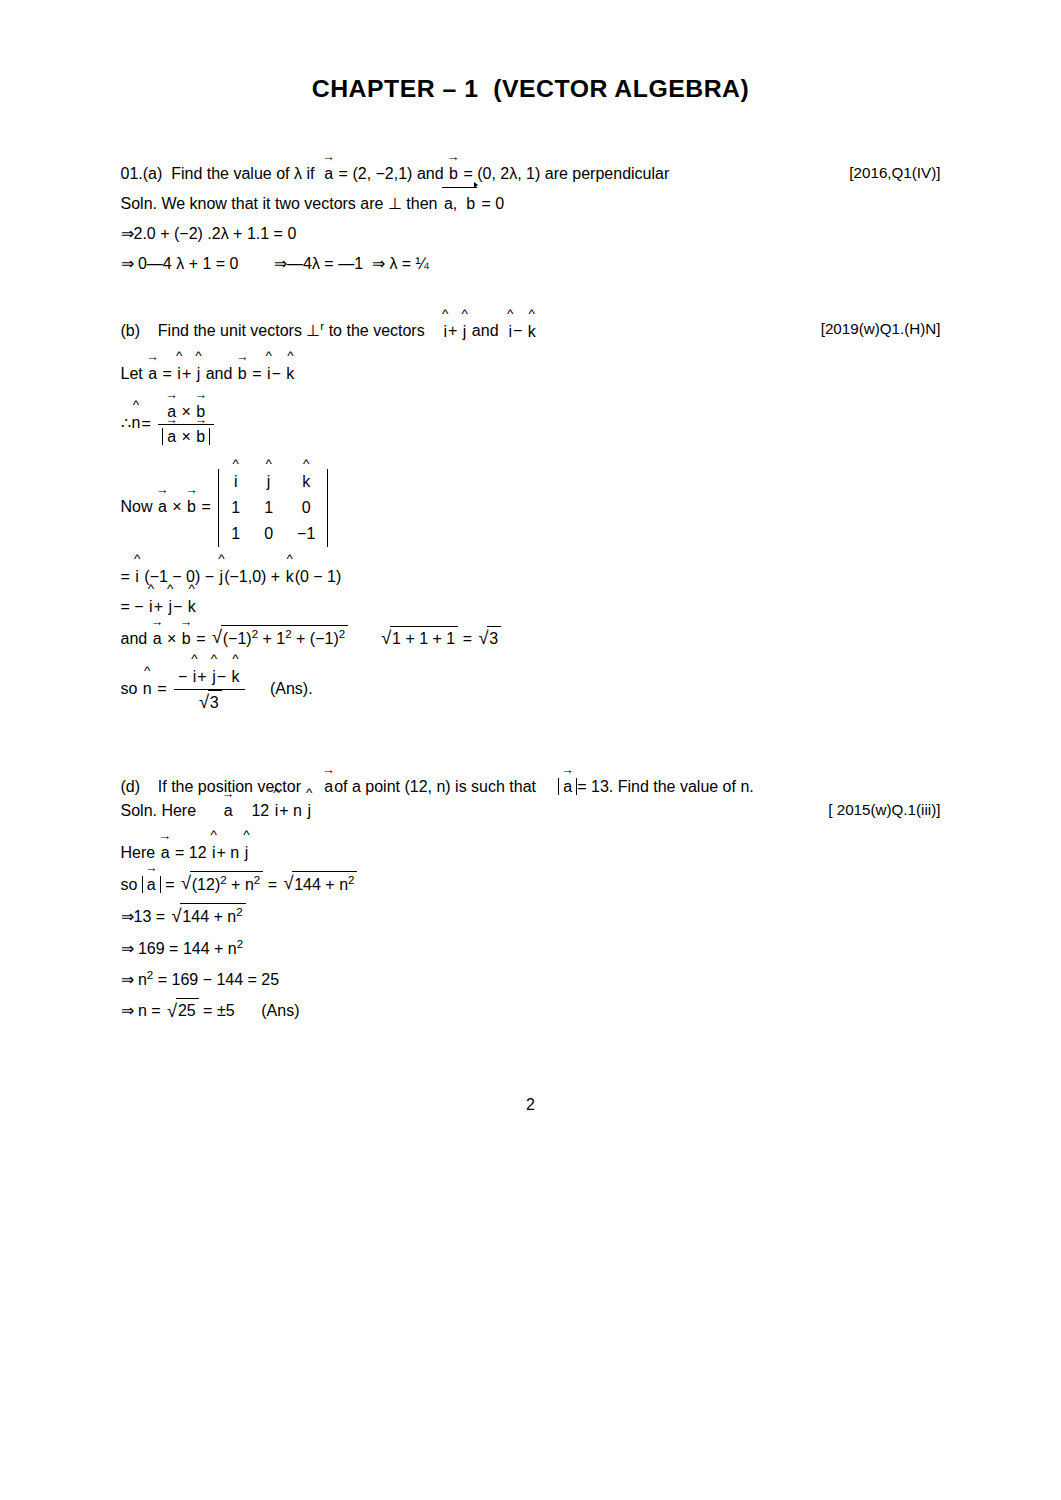CHAPTER – 1 (VECTOR ALGEBRA)
[2016,Q1(IV)] 01.(a) Find the value of λ if a = (2, −2,1) and b = (0, 2λ, 1) are perpendicular
Soln. We know that it two vectors are ⊥ then a, b = 0
⇒2.0 + (−2) .2λ + 1.1 = 0
⇒ 0—4 λ + 1 = 0 ⇒—4λ = —1 ⇒ λ = ¼
[2019(w)Q1.(H)N] (b) Find the unit vectors ⊥r to the vectors i+ j and i− k
Let a = i+ j and b = i− k
∴n= a × b a × b
Now a × b =
| i | j | k |
| 1 | 1 | 0 |
| 1 | 0 | −1 |
= i (−1 − 0) − j(−1,0) + k(0 − 1)
= − i+ j− k
and a × b = (−1)2 + 12 + (−1)2 1 + 1 + 1 = 3
so n = − i+ j− k 3 (Ans).
(d) If the position vector aof a point (12, n) is such that a= 13. Find the value of n.
[ 2015(w)Q.1(iii)] Soln. Here a 12 i+ n j
Here a = 12 i+ n j
so a = (12)2 + n2 = 144 + n2
⇒13 = 144 + n2
⇒ 169 = 144 + n2
⇒ n2 = 169 − 144 = 25
⇒ n = 25 = ±5 (Ans)
2